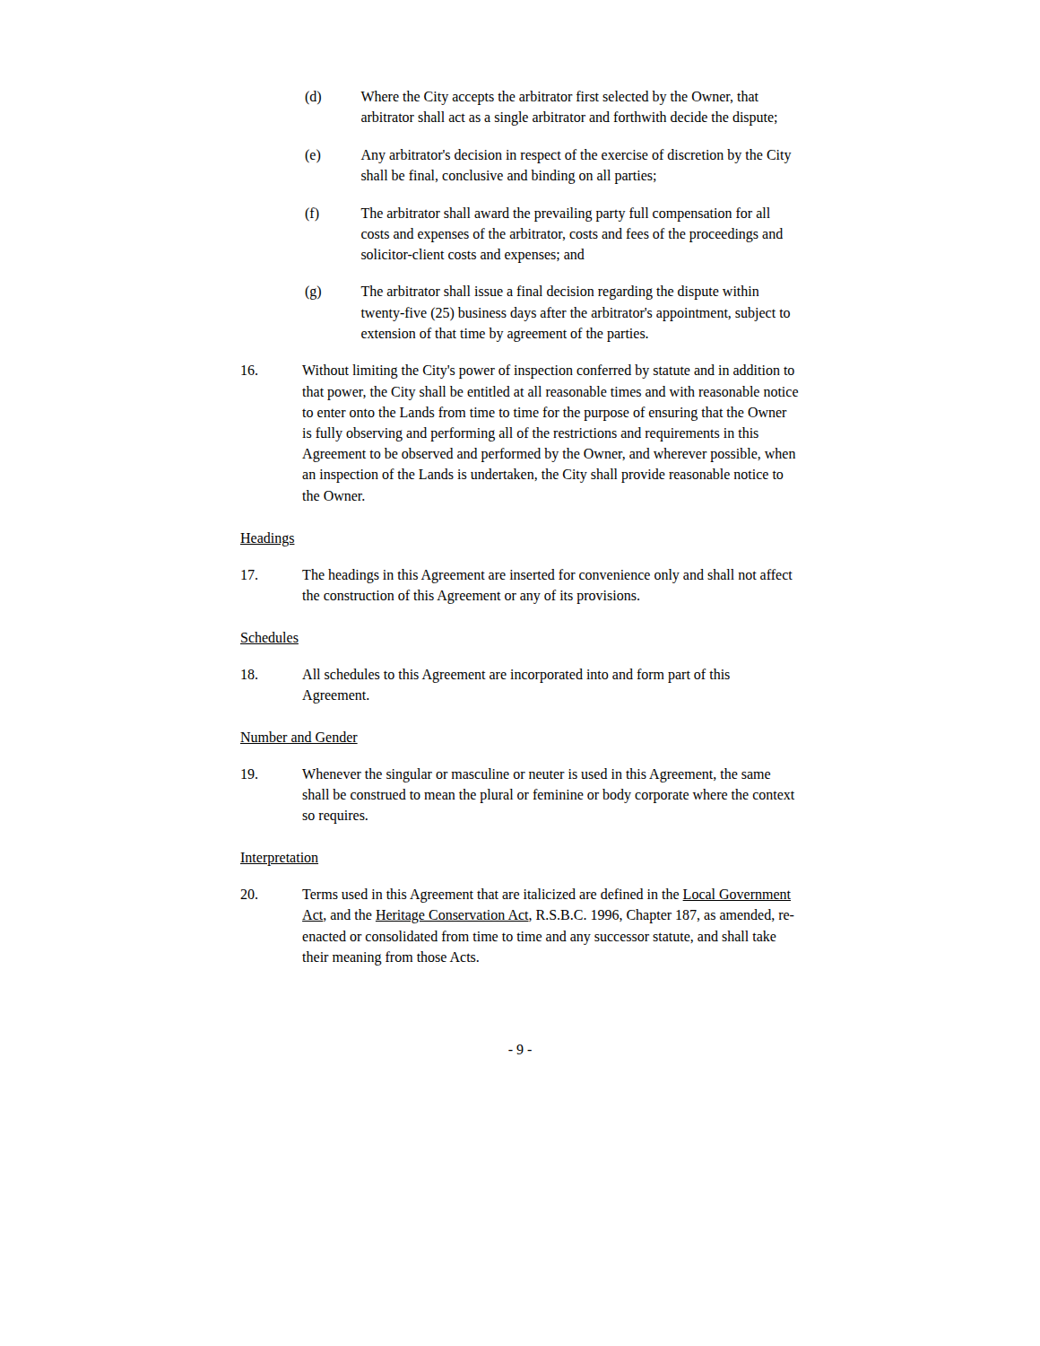(d)
Where the City accepts the arbitrator first selected by the Owner, that arbitrator shall act as a single arbitrator and forthwith decide the dispute;
(e)
Any arbitrator's decision in respect of the exercise of discretion by the City shall be final, conclusive and binding on all parties;
(f)
The arbitrator shall award the prevailing party full compensation for all costs and expenses of the arbitrator, costs and fees of the proceedings and solicitor-client costs and expenses; and
(g)
The arbitrator shall issue a final decision regarding the dispute within twenty-five (25) business days after the arbitrator's appointment, subject to extension of that time by agreement of the parties.
16.
Without limiting the City's power of inspection conferred by statute and in addition to that power, the City shall be entitled at all reasonable times and with reasonable notice to enter onto the Lands from time to time for the purpose of ensuring that the Owner is fully observing and performing all of the restrictions and requirements in this Agreement to be observed and performed by the Owner, and wherever possible, when an inspection of the Lands is undertaken, the City shall provide reasonable notice to the Owner.
Headings
17.
The headings in this Agreement are inserted for convenience only and shall not affect the construction of this Agreement or any of its provisions.
Schedules
18.
All schedules to this Agreement are incorporated into and form part of this Agreement.
Number and Gender
19.
Whenever the singular or masculine or neuter is used in this Agreement, the same shall be construed to mean the plural or feminine or body corporate where the context so requires.
Interpretation
20.
Terms used in this Agreement that are italicized are defined in the Local Government Act, and the Heritage Conservation Act, R.S.B.C. 1996, Chapter 187, as amended, re-enacted or consolidated from time to time and any successor statute, and shall take their meaning from those Acts.
- 9 -